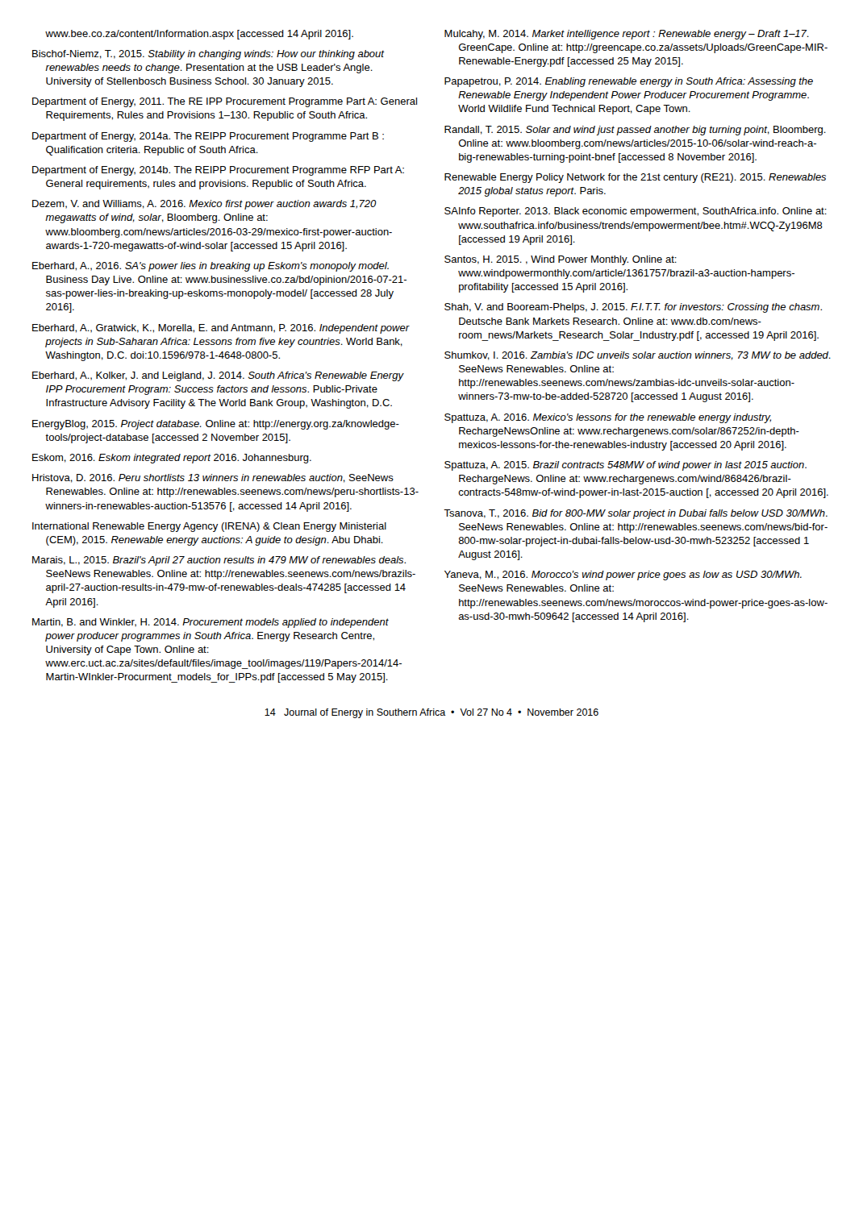www.bee.co.za/content/Information.aspx [accessed 14 April 2016].
Bischof-Niemz, T., 2015. Stability in changing winds: How our thinking about renewables needs to change. Presentation at the USB Leader's Angle. University of Stellenbosch Business School. 30 January 2015.
Department of Energy, 2011. The RE IPP Procurement Programme Part A: General Requirements, Rules and Provisions 1–130. Republic of South Africa.
Department of Energy, 2014a. The REIPP Procurement Programme Part B : Qualification criteria. Republic of South Africa.
Department of Energy, 2014b. The REIPP Procurement Programme RFP Part A: General requirements, rules and provisions. Republic of South Africa.
Dezem, V. and Williams, A. 2016. Mexico first power auction awards 1,720 megawatts of wind, solar, Bloomberg. Online at: www.bloomberg.com/news/articles/2016-03-29/mexico-first-power-auction-awards-1-720-megawatts-of-wind-solar [accessed 15 April 2016].
Eberhard, A., 2016. SA's power lies in breaking up Eskom's monopoly model. Business Day Live. Online at: www.businesslive.co.za/bd/opinion/2016-07-21-sas-power-lies-in-breaking-up-eskoms-monopoly-model/ [accessed 28 July 2016].
Eberhard, A., Gratwick, K., Morella, E. and Antmann, P. 2016. Independent power projects in Sub-Saharan Africa: Lessons from five key countries. World Bank, Washington, D.C. doi:10.1596/978-1-4648-0800-5.
Eberhard, A., Kolker, J. and Leigland, J. 2014. South Africa's Renewable Energy IPP Procurement Program: Success factors and lessons. Public-Private Infrastructure Advisory Facility & The World Bank Group, Washington, D.C.
EnergyBlog, 2015. Project database. Online at: http://energy.org.za/knowledge-tools/project-database [accessed 2 November 2015].
Eskom, 2016. Eskom integrated report 2016. Johannesburg.
Hristova, D. 2016. Peru shortlists 13 winners in renewables auction, SeeNews Renewables. Online at: http://renewables.seenews.com/news/peru-shortlists-13-winners-in-renewables-auction-513576 [, accessed 14 April 2016].
International Renewable Energy Agency (IRENA) & Clean Energy Ministerial (CEM), 2015. Renewable energy auctions: A guide to design. Abu Dhabi.
Marais, L., 2015. Brazil's April 27 auction results in 479 MW of renewables deals. SeeNews Renewables. Online at: http://renewables.seenews.com/news/brazils-april-27-auction-results-in-479-mw-of-renewables-deals-474285 [accessed 14 April 2016].
Martin, B. and Winkler, H. 2014. Procurement models applied to independent power producer programmes in South Africa. Energy Research Centre, University of Cape Town. Online at: www.erc.uct.ac.za/sites/default/files/image_tool/images/119/Papers-2014/14-Martin-WInkler-Procurment_models_for_IPPs.pdf [accessed 5 May 2015].
Mulcahy, M. 2014. Market intelligence report : Renewable energy – Draft 1–17. GreenCape. Online at: http://greencape.co.za/assets/Uploads/GreenCape-MIR-Renewable-Energy.pdf [accessed 25 May 2015].
Papapetrou, P. 2014. Enabling renewable energy in South Africa: Assessing the Renewable Energy Independent Power Producer Procurement Programme. World Wildlife Fund Technical Report, Cape Town.
Randall, T. 2015. Solar and wind just passed another big turning point, Bloomberg. Online at: www.bloomberg.com/news/articles/2015-10-06/solar-wind-reach-a-big-renewables-turning-point-bnef [accessed 8 November 2016].
Renewable Energy Policy Network for the 21st century (RE21). 2015. Renewables 2015 global status report. Paris.
SAInfo Reporter. 2013. Black economic empowerment, SouthAfrica.info. Online at: www.southafrica.info/business/trends/empowerment/bee.htm#.WCQ-Zy196M8 [accessed 19 April 2016].
Santos, H. 2015. , Wind Power Monthly. Online at: www.windpowermonthly.com/article/1361757/brazil-a3-auction-hampers-profitability [accessed 15 April 2016].
Shah, V. and Booream-Phelps, J. 2015. F.I.T.T. for investors: Crossing the chasm. Deutsche Bank Markets Research. Online at: www.db.com/news-room_news/Markets_Research_Solar_Industry.pdf [, accessed 19 April 2016].
Shumkov, I. 2016. Zambia's IDC unveils solar auction winners, 73 MW to be added. SeeNews Renewables. Online at: http://renewables.seenews.com/news/zambias-idc-unveils-solar-auction-winners-73-mw-to-be-added-528720 [accessed 1 August 2016].
Spattuza, A. 2016. Mexico's lessons for the renewable energy industry, RechargeNewsOnline at: www.rechargenews.com/solar/867252/in-depth-mexicos-lessons-for-the-renewables-industry [accessed 20 April 2016].
Spattuza, A. 2015. Brazil contracts 548MW of wind power in last 2015 auction. RechargeNews. Online at: www.rechargenews.com/wind/868426/brazil-contracts-548mw-of-wind-power-in-last-2015-auction [, accessed 20 April 2016].
Tsanova, T., 2016. Bid for 800-MW solar project in Dubai falls below USD 30/MWh. SeeNews Renewables. Online at: http://renewables.seenews.com/news/bid-for-800-mw-solar-project-in-dubai-falls-below-usd-30-mwh-523252 [accessed 1 August 2016].
Yaneva, M., 2016. Morocco's wind power price goes as low as USD 30/MWh. SeeNews Renewables. Online at: http://renewables.seenews.com/news/moroccos-wind-power-price-goes-as-low-as-usd-30-mwh-509642 [accessed 14 April 2016].
14 Journal of Energy in Southern Africa • Vol 27 No 4 • November 2016